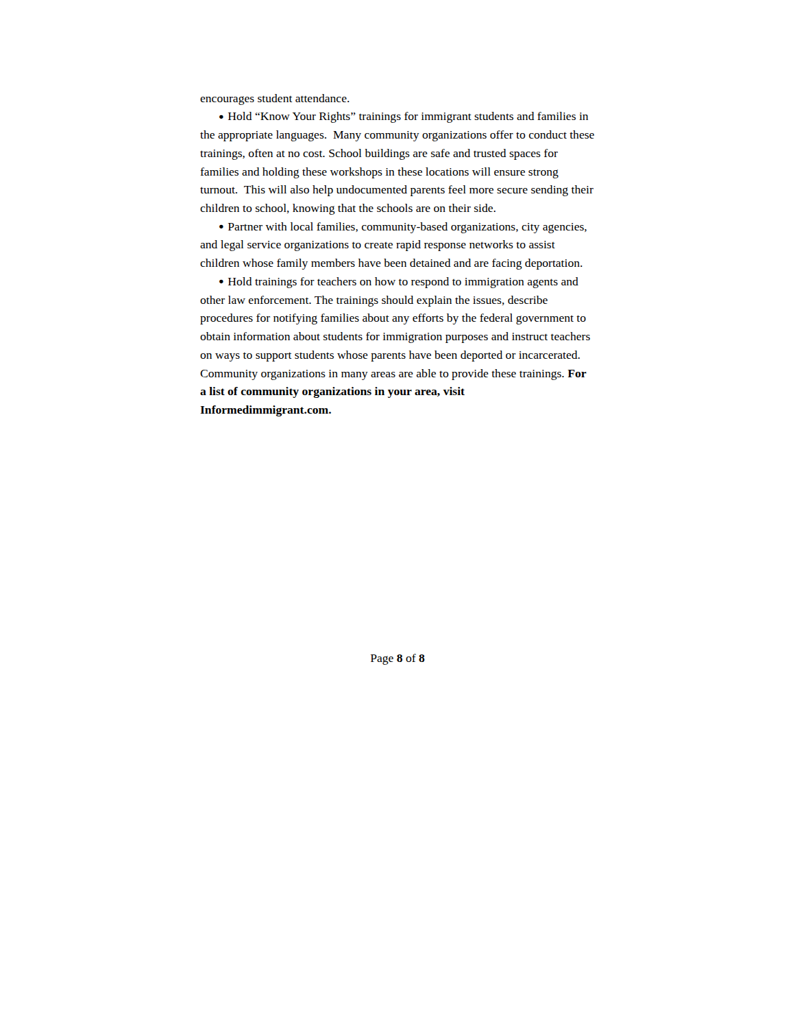encourages student attendance.
Hold “Know Your Rights” trainings for immigrant students and families in the appropriate languages. Many community organizations offer to conduct these trainings, often at no cost. School buildings are safe and trusted spaces for families and holding these workshops in these locations will ensure strong turnout. This will also help undocumented parents feel more secure sending their children to school, knowing that the schools are on their side.
Partner with local families, community-based organizations, city agencies, and legal service organizations to create rapid response networks to assist children whose family members have been detained and are facing deportation.
Hold trainings for teachers on how to respond to immigration agents and other law enforcement. The trainings should explain the issues, describe procedures for notifying families about any efforts by the federal government to obtain information about students for immigration purposes and instruct teachers on ways to support students whose parents have been deported or incarcerated. Community organizations in many areas are able to provide these trainings. For a list of community organizations in your area, visit Informedimmigrant.com.
Page 8 of 8